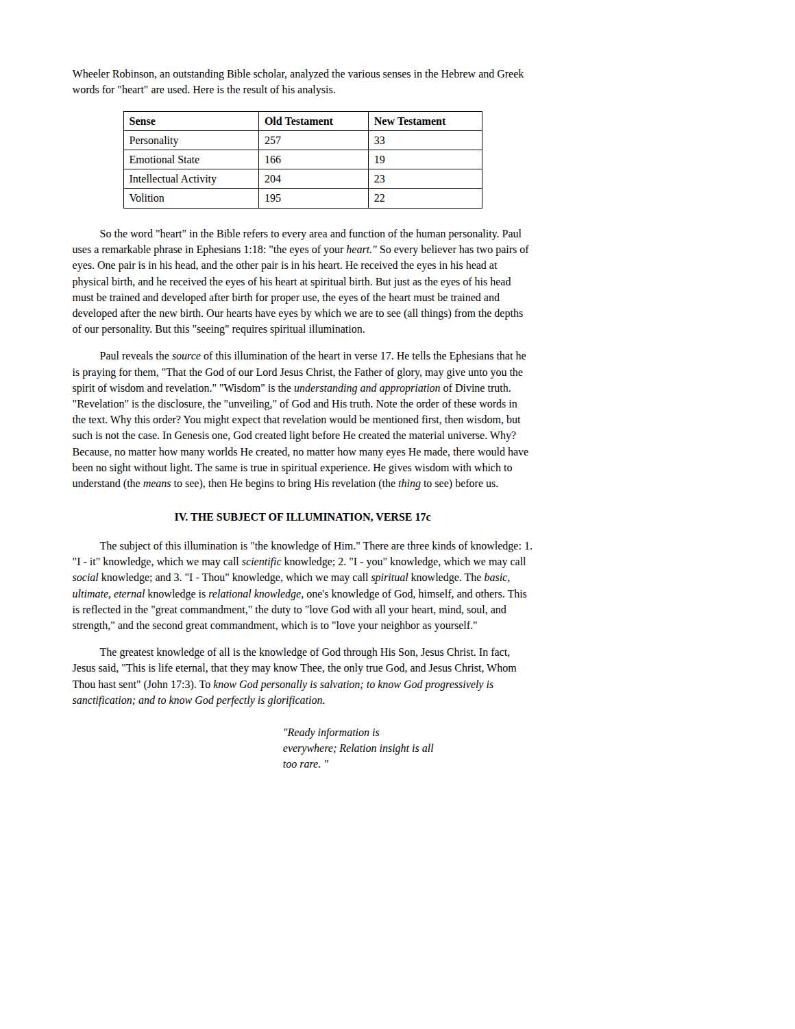Wheeler Robinson, an outstanding Bible scholar, analyzed the various senses in the Hebrew and Greek words for "heart" are used. Here is the result of his analysis.
| Sense | Old Testament | New Testament |
| --- | --- | --- |
| Personality | 257 | 33 |
| Emotional State | 166 | 19 |
| Intellectual Activity | 204 | 23 |
| Volition | 195 | 22 |
So the word "heart" in the Bible refers to every area and function of the human personality. Paul uses a remarkable phrase in Ephesians 1:18: "the eyes of your heart." So every believer has two pairs of eyes. One pair is in his head, and the other pair is in his heart. He received the eyes in his head at physical birth, and he received the eyes of his heart at spiritual birth. But just as the eyes of his head must be trained and developed after birth for proper use, the eyes of the heart must be trained and developed after the new birth. Our hearts have eyes by which we are to see (all things) from the depths of our personality. But this "seeing" requires spiritual illumination.
Paul reveals the source of this illumination of the heart in verse 17. He tells the Ephesians that he is praying for them, "That the God of our Lord Jesus Christ, the Father of glory, may give unto you the spirit of wisdom and revelation." "Wisdom" is the understanding and appropriation of Divine truth. "Revelation" is the disclosure, the "unveiling," of God and His truth. Note the order of these words in the text. Why this order? You might expect that revelation would be mentioned first, then wisdom, but such is not the case. In Genesis one, God created light before He created the material universe. Why? Because, no matter how many worlds He created, no matter how many eyes He made, there would have been no sight without light. The same is true in spiritual experience. He gives wisdom with which to understand (the means to see), then He begins to bring His revelation (the thing to see) before us.
IV. THE SUBJECT OF ILLUMINATION, VERSE 17c
The subject of this illumination is "the knowledge of Him." There are three kinds of knowledge: 1. "I - it" knowledge, which we may call scientific knowledge; 2. "I - you" knowledge, which we may call social knowledge; and 3. "I - Thou" knowledge, which we may call spiritual knowledge. The basic, ultimate, eternal knowledge is relational knowledge, one's knowledge of God, himself, and others. This is reflected in the "great commandment," the duty to "love God with all your heart, mind, soul, and strength," and the second great commandment, which is to "love your neighbor as yourself."
The greatest knowledge of all is the knowledge of God through His Son, Jesus Christ. In fact, Jesus said, "This is life eternal, that they may know Thee, the only true God, and Jesus Christ, Whom Thou hast sent" (John 17:3). To know God personally is salvation; to know God progressively is sanctification; and to know God perfectly is glorification.
"Ready information is
everywhere; Relation insight is all
too rare. "